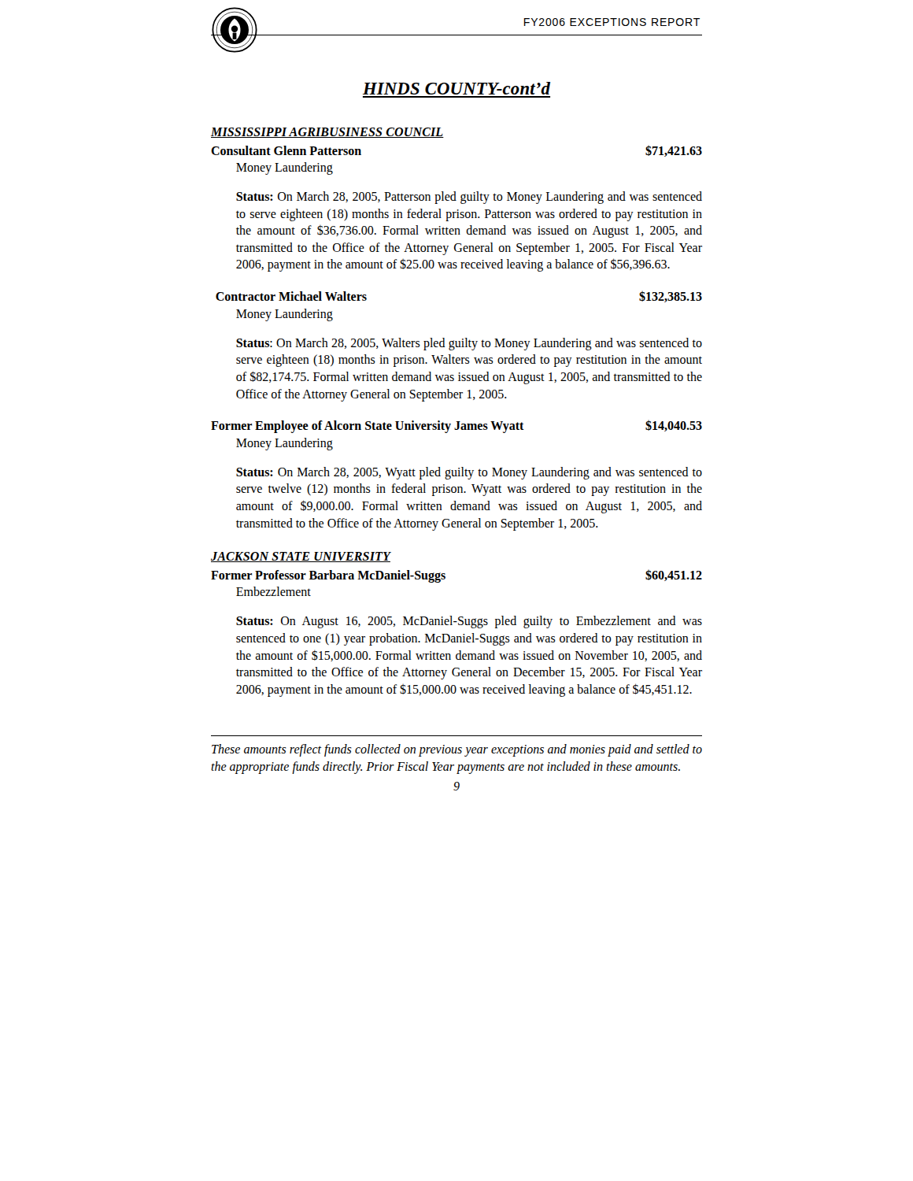FY2006 Exceptions Report
HINDS COUNTY-cont’d
MISSISSIPPI AGRIBUSINESS COUNCIL
Consultant Glenn Patterson $71,421.63
Money Laundering
Status: On March 28, 2005, Patterson pled guilty to Money Laundering and was sentenced to serve eighteen (18) months in federal prison. Patterson was ordered to pay restitution in the amount of $36,736.00. Formal written demand was issued on August 1, 2005, and transmitted to the Office of the Attorney General on September 1, 2005. For Fiscal Year 2006, payment in the amount of $25.00 was received leaving a balance of $56,396.63.
Contractor Michael Walters $132,385.13
Money Laundering
Status: On March 28, 2005, Walters pled guilty to Money Laundering and was sentenced to serve eighteen (18) months in prison. Walters was ordered to pay restitution in the amount of $82,174.75. Formal written demand was issued on August 1, 2005, and transmitted to the Office of the Attorney General on September 1, 2005.
Former Employee of Alcorn State University James Wyatt $14,040.53
Money Laundering
Status: On March 28, 2005, Wyatt pled guilty to Money Laundering and was sentenced to serve twelve (12) months in federal prison. Wyatt was ordered to pay restitution in the amount of $9,000.00. Formal written demand was issued on August 1, 2005, and transmitted to the Office of the Attorney General on September 1, 2005.
JACKSON STATE UNIVERSITY
Former Professor Barbara McDaniel-Suggs $60,451.12
Embezzlement
Status: On August 16, 2005, McDaniel-Suggs pled guilty to Embezzlement and was sentenced to one (1) year probation. McDaniel-Suggs and was ordered to pay restitution in the amount of $15,000.00. Formal written demand was issued on November 10, 2005, and transmitted to the Office of the Attorney General on December 15, 2005. For Fiscal Year 2006, payment in the amount of $15,000.00 was received leaving a balance of $45,451.12.
These amounts reflect funds collected on previous year exceptions and monies paid and settled to the appropriate funds directly. Prior Fiscal Year payments are not included in these amounts.
9